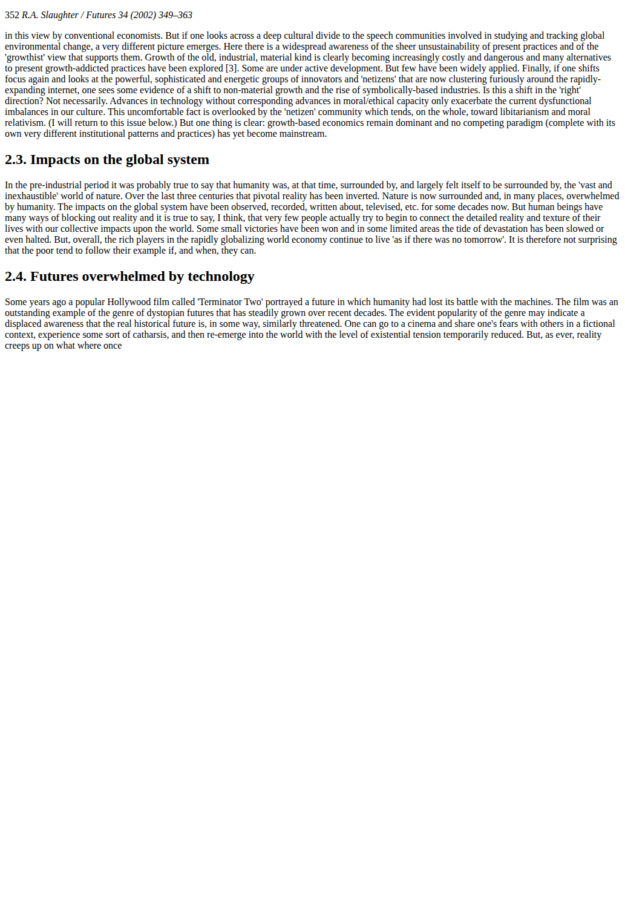352 R.A. Slaughter / Futures 34 (2002) 349–363
in this view by conventional economists. But if one looks across a deep cultural divide to the speech communities involved in studying and tracking global environmental change, a very different picture emerges. Here there is a widespread awareness of the sheer unsustainability of present practices and of the 'growthist' view that supports them. Growth of the old, industrial, material kind is clearly becoming increasingly costly and dangerous and many alternatives to present growth-addicted practices have been explored [3]. Some are under active development. But few have been widely applied. Finally, if one shifts focus again and looks at the powerful, sophisticated and energetic groups of innovators and 'netizens' that are now clustering furiously around the rapidly-expanding internet, one sees some evidence of a shift to non-material growth and the rise of symbolically-based industries. Is this a shift in the 'right' direction? Not necessarily. Advances in technology without corresponding advances in moral/ethical capacity only exacerbate the current dysfunctional imbalances in our culture. This uncomfortable fact is overlooked by the 'netizen' community which tends, on the whole, toward libitarianism and moral relativism. (I will return to this issue below.) But one thing is clear: growth-based economics remain dominant and no competing paradigm (complete with its own very different institutional patterns and practices) has yet become mainstream.
2.3. Impacts on the global system
In the pre-industrial period it was probably true to say that humanity was, at that time, surrounded by, and largely felt itself to be surrounded by, the 'vast and inexhaustible' world of nature. Over the last three centuries that pivotal reality has been inverted. Nature is now surrounded and, in many places, overwhelmed by humanity. The impacts on the global system have been observed, recorded, written about, televised, etc. for some decades now. But human beings have many ways of blocking out reality and it is true to say, I think, that very few people actually try to begin to connect the detailed reality and texture of their lives with our collective impacts upon the world. Some small victories have been won and in some limited areas the tide of devastation has been slowed or even halted. But, overall, the rich players in the rapidly globalizing world economy continue to live 'as if there was no tomorrow'. It is therefore not surprising that the poor tend to follow their example if, and when, they can.
2.4. Futures overwhelmed by technology
Some years ago a popular Hollywood film called 'Terminator Two' portrayed a future in which humanity had lost its battle with the machines. The film was an outstanding example of the genre of dystopian futures that has steadily grown over recent decades. The evident popularity of the genre may indicate a displaced awareness that the real historical future is, in some way, similarly threatened. One can go to a cinema and share one's fears with others in a fictional context, experience some sort of catharsis, and then re-emerge into the world with the level of existential tension temporarily reduced. But, as ever, reality creeps up on what where once